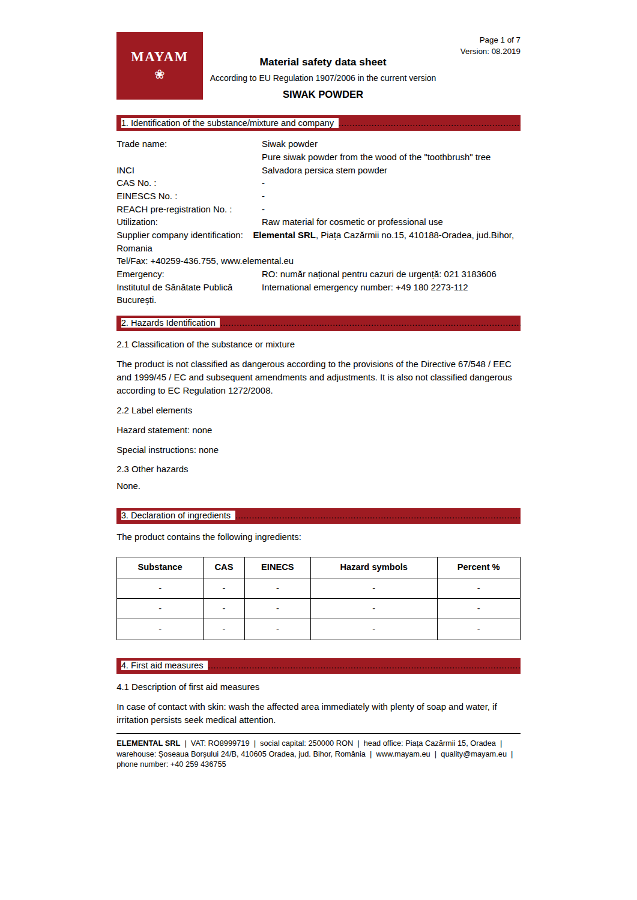MAYAM
❀
Material safety data sheet
According to EU Regulation 1907/2006 in the current version
SIWAK POWDER
Page 1 of 7
Version: 08.2019
1. Identification of the substance/mixture and company...........................................................................................................
Trade name:
Siwak powder
Pure siwak powder from the wood of the "toothbrush" tree
INCI
Salvadora persica stem powder
CAS No. :
-
EINESCS No. :
-
REACH pre-registration No. :
-
Utilization:
Raw material for cosmetic or professional use
Supplier company identification: Elemental SRL, Piața Cazărmii no.15, 410188-Oradea, jud.Bihor, Romania
Tel/Fax: +40259-436.755, www.elemental.eu
Emergency:
RO: număr național pentru cazuri de urgență: 021 3183606
Institutul de Sănătate Publică București.
International emergency number: +49 180 2273-112
2. Hazards Identification.................................................................................................................................................
2.1 Classification of the substance or mixture
The product is not classified as dangerous according to the provisions of the Directive 67/548 / EEC and 1999/45 / EC and subsequent amendments and adjustments. It is also not classified dangerous according to EC Regulation 1272/2008.
2.2 Label elements
Hazard statement: none
Special instructions: none
2.3 Other hazards
None.
3. Declaration of ingredients.........................................................................................................................................
The product contains the following ingredients:
| Substance | CAS | EINECS | Hazard symbols | Percent % |
| --- | --- | --- | --- | --- |
| - | - | - | - | - |
| - | - | - | - | - |
| - | - | - | - | - |
4. First aid measures.......................................................................................................................................................
4.1 Description of first aid measures
In case of contact with skin: wash the affected area immediately with plenty of soap and water, if irritation persists seek medical attention.
ELEMENTAL SRL | VAT: RO8999719 | social capital: 250000 RON | head office: Piața Cazărmii 15, Oradea | warehouse: Șoseaua Borșului 24/B, 410605 Oradea, jud. Bihor, România | www.mayam.eu | quality@mayam.eu | phone number: +40 259 436755